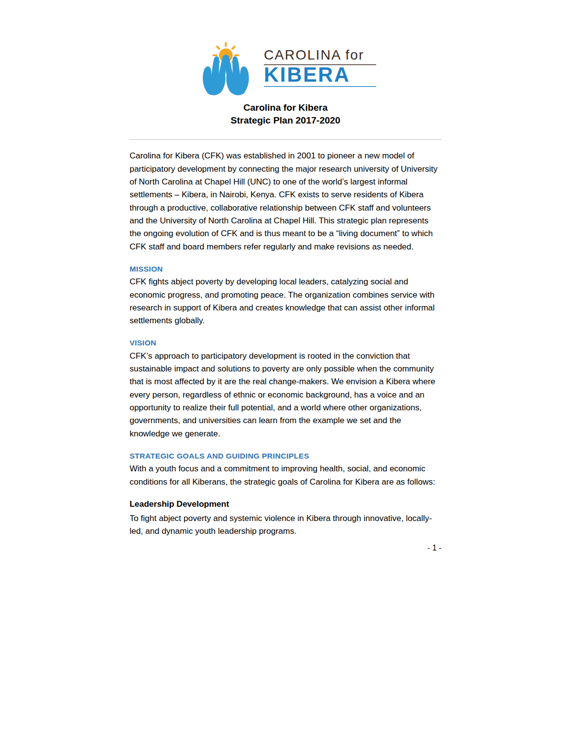CAROLINA for KIBERA
Carolina for Kibera Strategic Plan 2017-2020
Carolina for Kibera (CFK) was established in 2001 to pioneer a new model of participatory development by connecting the major research university of University of North Carolina at Chapel Hill (UNC) to one of the world’s largest informal settlements – Kibera, in Nairobi, Kenya. CFK exists to serve residents of Kibera through a productive, collaborative relationship between CFK staff and volunteers and the University of North Carolina at Chapel Hill. This strategic plan represents the ongoing evolution of CFK and is thus meant to be a “living document” to which CFK staff and board members refer regularly and make revisions as needed.
Mission
CFK fights abject poverty by developing local leaders, catalyzing social and economic progress, and promoting peace. The organization combines service with research in support of Kibera and creates knowledge that can assist other informal settlements globally.
Vision
CFK’s approach to participatory development is rooted in the conviction that sustainable impact and solutions to poverty are only possible when the community that is most affected by it are the real change-makers. We envision a Kibera where every person, regardless of ethnic or economic background, has a voice and an opportunity to realize their full potential, and a world where other organizations, governments, and universities can learn from the example we set and the knowledge we generate.
Strategic Goals and Guiding Principles
With a youth focus and a commitment to improving health, social, and economic conditions for all Kiberans, the strategic goals of Carolina for Kibera are as follows:
Leadership Development
To fight abject poverty and systemic violence in Kibera through innovative, locally-led, and dynamic youth leadership programs.
- 1 -